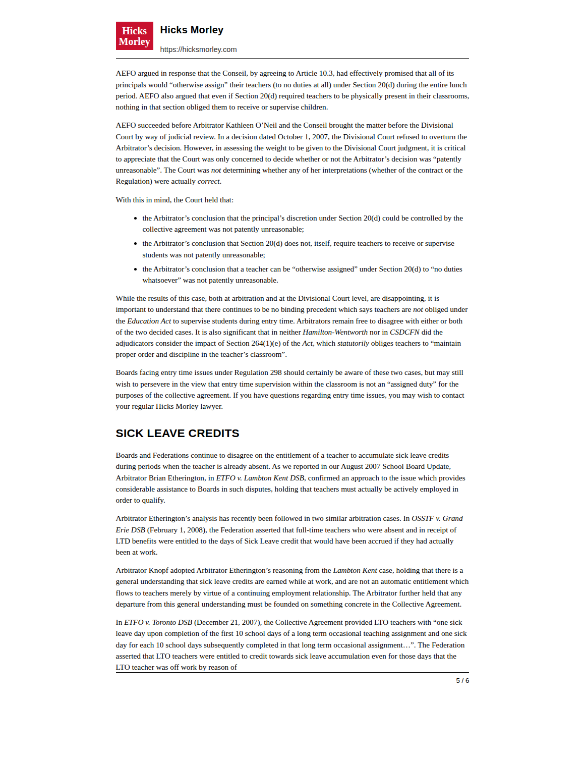Hicks
Morley
Hicks Morley
https://hicksmorley.com
AEFO argued in response that the Conseil, by agreeing to Article 10.3, had effectively promised that all of its principals would “otherwise assign” their teachers (to no duties at all) under Section 20(d) during the entire lunch period. AEFO also argued that even if Section 20(d) required teachers to be physically present in their classrooms, nothing in that section obliged them to receive or supervise children.
AEFO succeeded before Arbitrator Kathleen O’Neil and the Conseil brought the matter before the Divisional Court by way of judicial review. In a decision dated October 1, 2007, the Divisional Court refused to overturn the Arbitrator’s decision. However, in assessing the weight to be given to the Divisional Court judgment, it is critical to appreciate that the Court was only concerned to decide whether or not the Arbitrator’s decision was “patently unreasonable”. The Court was not determining whether any of her interpretations (whether of the contract or the Regulation) were actually correct.
With this in mind, the Court held that:
the Arbitrator’s conclusion that the principal’s discretion under Section 20(d) could be controlled by the collective agreement was not patently unreasonable;
the Arbitrator’s conclusion that Section 20(d) does not, itself, require teachers to receive or supervise students was not patently unreasonable;
the Arbitrator’s conclusion that a teacher can be “otherwise assigned” under Section 20(d) to “no duties whatsoever” was not patently unreasonable.
While the results of this case, both at arbitration and at the Divisional Court level, are disappointing, it is important to understand that there continues to be no binding precedent which says teachers are not obliged under the Education Act to supervise students during entry time. Arbitrators remain free to disagree with either or both of the two decided cases. It is also significant that in neither Hamilton-Wentworth nor in CSDCFN did the adjudicators consider the impact of Section 264(1)(e) of the Act, which statutorily obliges teachers to “maintain proper order and discipline in the teacher’s classroom”.
Boards facing entry time issues under Regulation 298 should certainly be aware of these two cases, but may still wish to persevere in the view that entry time supervision within the classroom is not an “assigned duty” for the purposes of the collective agreement. If you have questions regarding entry time issues, you may wish to contact your regular Hicks Morley lawyer.
SICK LEAVE CREDITS
Boards and Federations continue to disagree on the entitlement of a teacher to accumulate sick leave credits during periods when the teacher is already absent. As we reported in our August 2007 School Board Update, Arbitrator Brian Etherington, in ETFO v. Lambton Kent DSB, confirmed an approach to the issue which provides considerable assistance to Boards in such disputes, holding that teachers must actually be actively employed in order to qualify.
Arbitrator Etherington’s analysis has recently been followed in two similar arbitration cases. In OSSTF v. Grand Erie DSB (February 1, 2008), the Federation asserted that full-time teachers who were absent and in receipt of LTD benefits were entitled to the days of Sick Leave credit that would have been accrued if they had actually been at work.
Arbitrator Knopf adopted Arbitrator Etherington’s reasoning from the Lambton Kent case, holding that there is a general understanding that sick leave credits are earned while at work, and are not an automatic entitlement which flows to teachers merely by virtue of a continuing employment relationship. The Arbitrator further held that any departure from this general understanding must be founded on something concrete in the Collective Agreement.
In ETFO v. Toronto DSB (December 21, 2007), the Collective Agreement provided LTO teachers with “one sick leave day upon completion of the first 10 school days of a long term occasional teaching assignment and one sick day for each 10 school days subsequently completed in that long term occasional assignment…”. The Federation asserted that LTO teachers were entitled to credit towards sick leave accumulation even for those days that the LTO teacher was off work by reason of
5 / 6